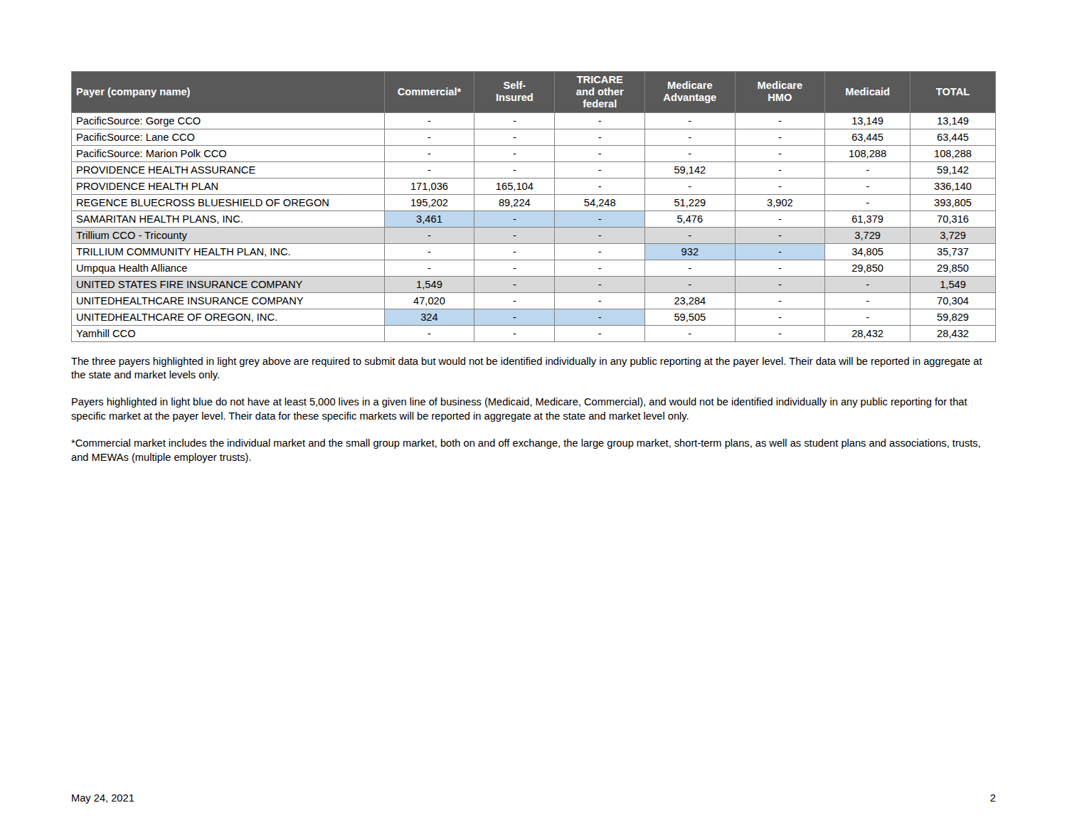| Payer (company name) | Commercial* | Self- Insured | TRICARE and other federal | Medicare Advantage | Medicare HMO | Medicaid | TOTAL |
| --- | --- | --- | --- | --- | --- | --- | --- |
| PacificSource: Gorge CCO | - | - | - | - | - | 13,149 | 13,149 |
| PacificSource: Lane CCO | - | - | - | - | - | 63,445 | 63,445 |
| PacificSource: Marion Polk CCO | - | - | - | - | - | 108,288 | 108,288 |
| PROVIDENCE HEALTH ASSURANCE | - | - | - | 59,142 | - | - | 59,142 |
| PROVIDENCE HEALTH PLAN | 171,036 | 165,104 | - | - | - | - | 336,140 |
| REGENCE BLUECROSS BLUESHIELD OF OREGON | 195,202 | 89,224 | 54,248 | 51,229 | 3,902 | - | 393,805 |
| SAMARITAN HEALTH PLANS, INC. | 3,461 | - | - | 5,476 | - | 61,379 | 70,316 |
| Trillium CCO - Tricounty | - | - | - | - | - | 3,729 | 3,729 |
| TRILLIUM COMMUNITY HEALTH PLAN, INC. | - | - | - | 932 | - | 34,805 | 35,737 |
| Umpqua Health Alliance | - | - | - | - | - | 29,850 | 29,850 |
| UNITED STATES FIRE INSURANCE COMPANY | 1,549 | - | - | - | - | - | 1,549 |
| UNITEDHEALTHCARE INSURANCE COMPANY | 47,020 | - | - | 23,284 | - | - | 70,304 |
| UNITEDHEALTHCARE OF OREGON, INC. | 324 | - | - | 59,505 | - | - | 59,829 |
| Yamhill CCO | - | - | - | - | - | 28,432 | 28,432 |
The three payers highlighted in light grey above are required to submit data but would not be identified individually in any public reporting at the payer level. Their data will be reported in aggregate at the state and market levels only.
Payers highlighted in light blue do not have at least 5,000 lives in a given line of business (Medicaid, Medicare, Commercial), and would not be identified individually in any public reporting for that specific market at the payer level. Their data for these specific markets will be reported in aggregate at the state and market level only.
*Commercial market includes the individual market and the small group market, both on and off exchange, the large group market, short-term plans, as well as student plans and associations, trusts, and MEWAs (multiple employer trusts).
May 24, 2021 2